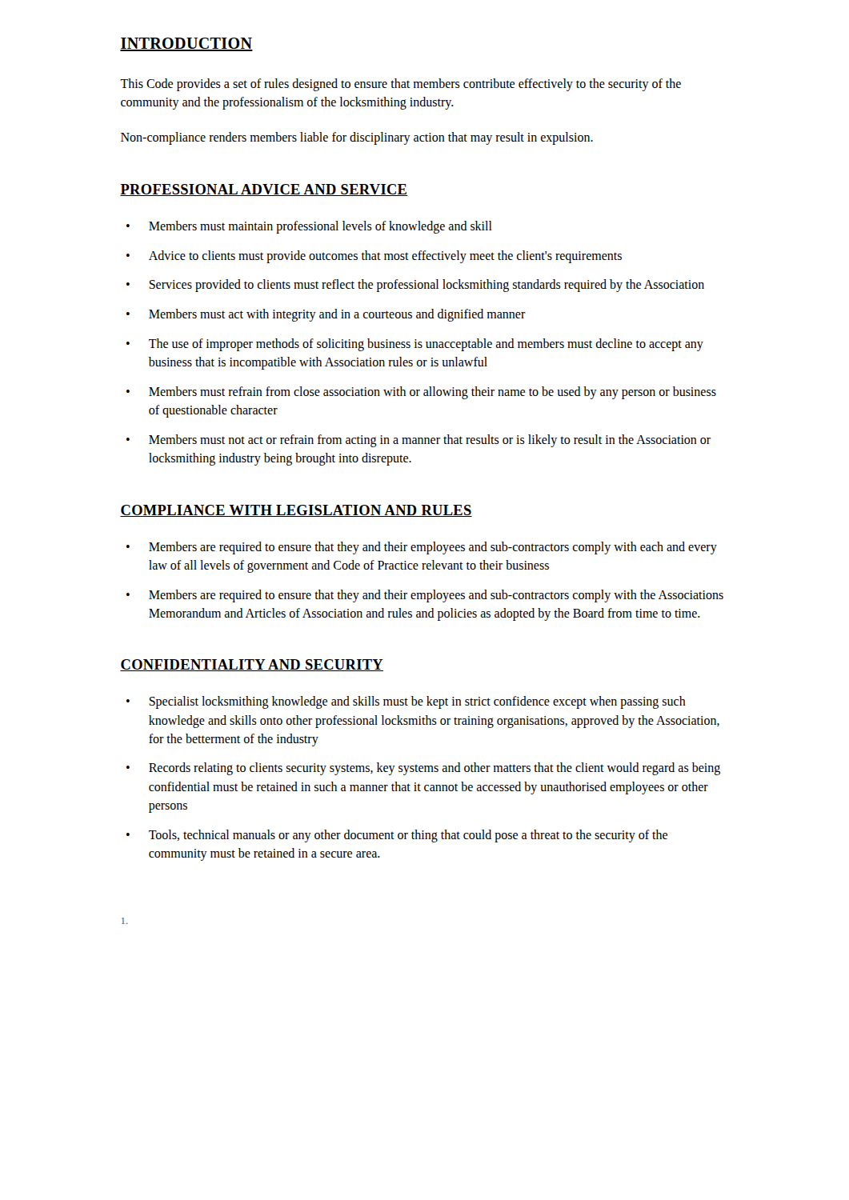INTRODUCTION
This Code provides a set of rules designed to ensure that members contribute effectively to the security of the community and the professionalism of the locksmithing industry.
Non-compliance renders members liable for disciplinary action that may result in expulsion.
PROFESSIONAL ADVICE AND SERVICE
Members must maintain professional levels of knowledge and skill
Advice to clients must provide outcomes that most effectively meet the client's requirements
Services provided to clients must reflect the professional locksmithing standards required by the Association
Members must act with integrity and in a courteous and dignified manner
The use of improper methods of soliciting business is unacceptable and members must decline to accept any business that is incompatible with Association rules or is unlawful
Members must refrain from close association with or allowing their name to be used by any person or business of questionable character
Members must not act or refrain from acting in a manner that results or is likely to result in the Association or locksmithing industry being brought into disrepute.
COMPLIANCE WITH LEGISLATION AND RULES
Members are required to ensure that they and their employees and sub-contractors comply with each and every law of all levels of government and Code of Practice relevant to their business
Members are required to ensure that they and their employees and sub-contractors comply with the Associations Memorandum and Articles of Association and rules and policies as adopted by the Board from time to time.
CONFIDENTIALITY AND SECURITY
Specialist locksmithing knowledge and skills must be kept in strict confidence except when passing such knowledge and skills onto other professional locksmiths or training organisations, approved by the Association, for the betterment of the industry
Records relating to clients security systems, key systems and other matters that the client would regard as being confidential must be retained in such a manner that it cannot be accessed by unauthorised employees or other persons
Tools, technical manuals or any other document or thing that could pose a threat to the security of the community must be retained in a secure area.
1.